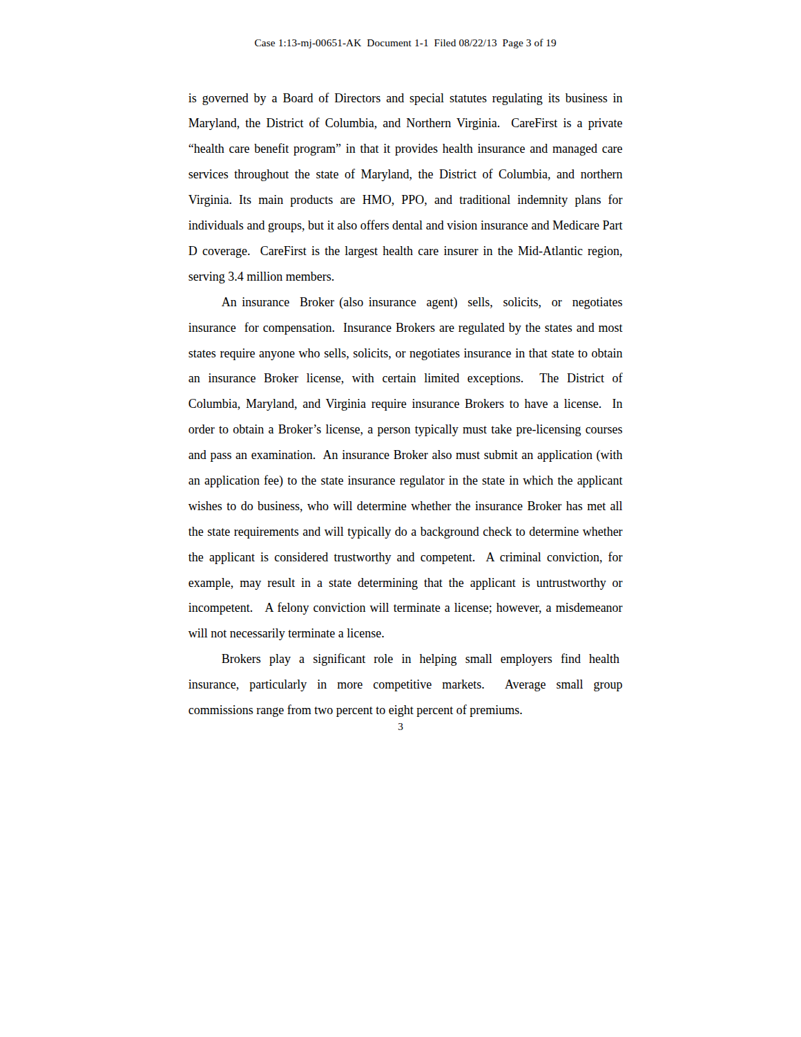Case 1:13-mj-00651-AK Document 1-1 Filed 08/22/13 Page 3 of 19
is governed by a Board of Directors and special statutes regulating its business in Maryland, the District of Columbia, and Northern Virginia. CareFirst is a private “health care benefit program” in that it provides health insurance and managed care services throughout the state of Maryland, the District of Columbia, and northern Virginia. Its main products are HMO, PPO, and traditional indemnity plans for individuals and groups, but it also offers dental and vision insurance and Medicare Part D coverage. CareFirst is the largest health care insurer in the Mid-Atlantic region, serving 3.4 million members.
An insurance Broker (also insurance agent) sells, solicits, or negotiates insurance for compensation. Insurance Brokers are regulated by the states and most states require anyone who sells, solicits, or negotiates insurance in that state to obtain an insurance Broker license, with certain limited exceptions. The District of Columbia, Maryland, and Virginia require insurance Brokers to have a license. In order to obtain a Broker’s license, a person typically must take pre-licensing courses and pass an examination. An insurance Broker also must submit an application (with an application fee) to the state insurance regulator in the state in which the applicant wishes to do business, who will determine whether the insurance Broker has met all the state requirements and will typically do a background check to determine whether the applicant is considered trustworthy and competent. A criminal conviction, for example, may result in a state determining that the applicant is untrustworthy or incompetent. A felony conviction will terminate a license; however, a misdemeanor will not necessarily terminate a license.
Brokers play a significant role in helping small employers find health insurance, particularly in more competitive markets. Average small group commissions range from two percent to eight percent of premiums.
3